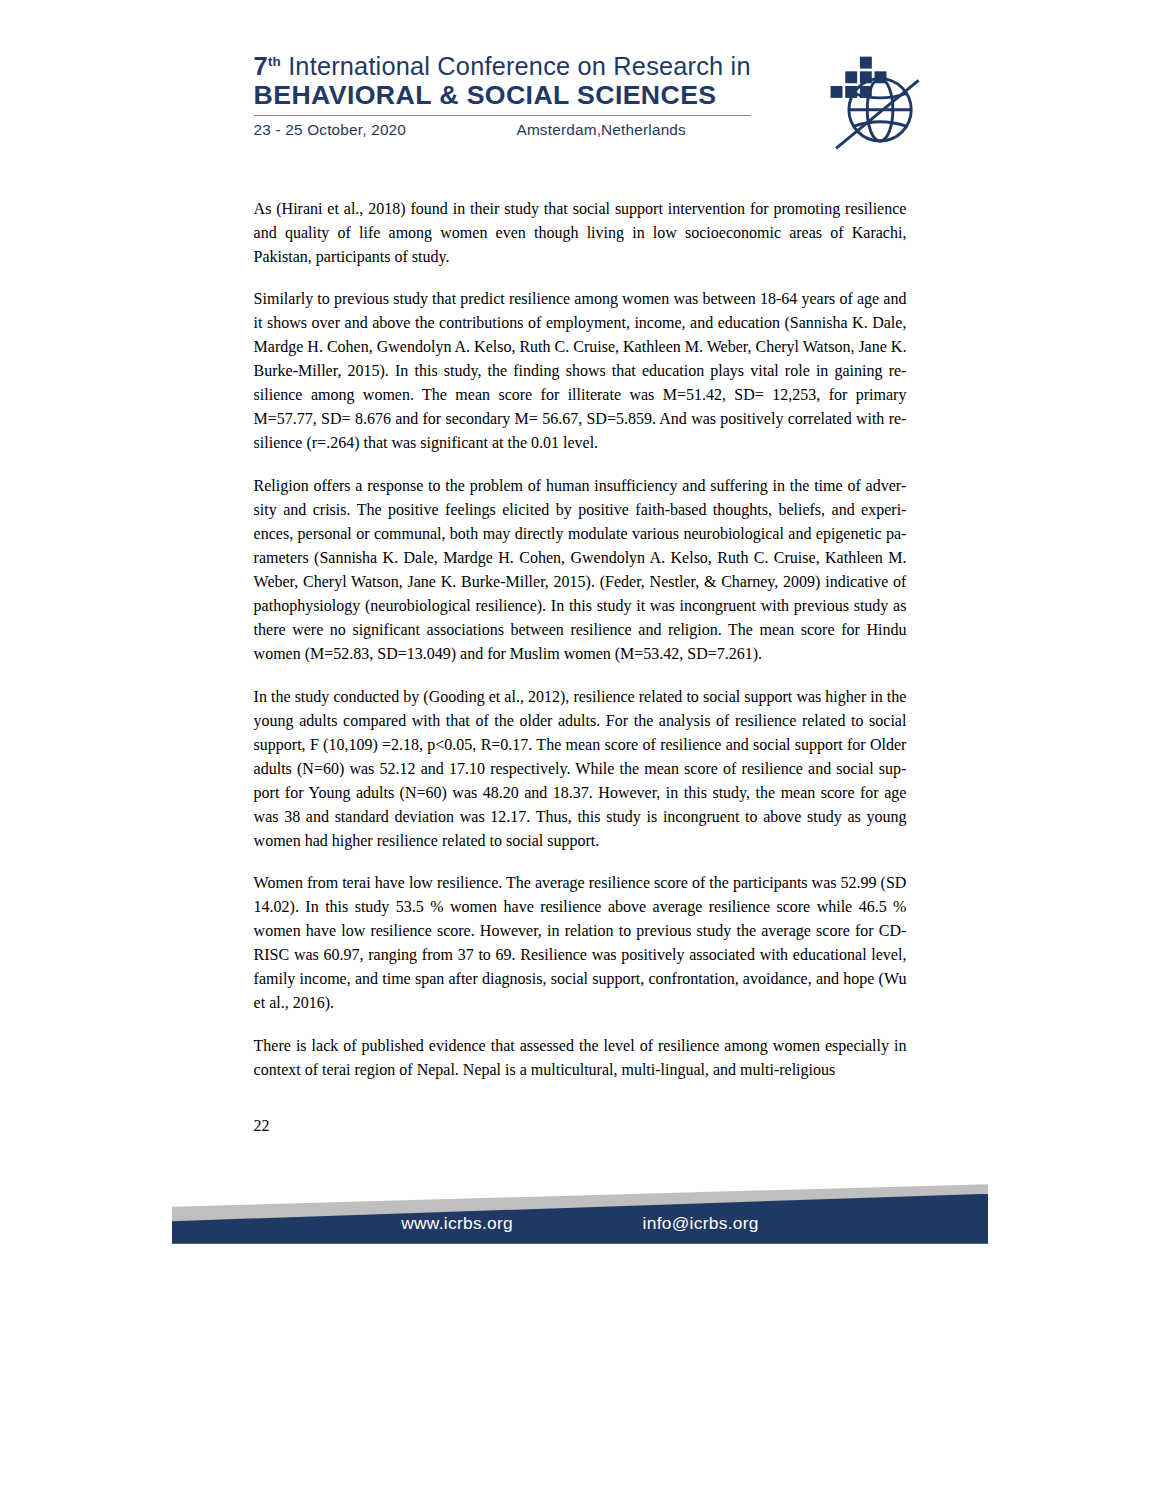7 th International Conference on Research in
Behavioral & Social Sciences
23 - 25 October, 2020 Amsterdam,Netherlands
As (Hirani et al., 2018) found in their study that social support intervention for promoting resilience and quality of life among women even though living in low socioeconomic areas of Karachi, Pakistan, participants of study.
Similarly to previous study that predict resilience among women was between 18-64 years of age and it shows over and above the contributions of employment, income, and education (Sannisha K. Dale, Mardge H. Cohen, Gwendolyn A. Kelso, Ruth C. Cruise, Kathleen M. Weber, Cheryl Watson, Jane K. Burke-Miller, 2015). In this study, the finding shows that education plays vital role in gaining resilience among women. The mean score for illiterate was M=51.42, SD= 12,253, for primary M=57.77, SD= 8.676 and for secondary M= 56.67, SD=5.859. And was positively correlated with resilience (r=.264) that was significant at the 0.01 level.
Religion offers a response to the problem of human insufficiency and suffering in the time of adversity and crisis. The positive feelings elicited by positive faith-based thoughts, beliefs, and experiences, personal or communal, both may directly modulate various neurobiological and epigenetic parameters (Sannisha K. Dale, Mardge H. Cohen, Gwendolyn A. Kelso, Ruth C. Cruise, Kathleen M. Weber, Cheryl Watson, Jane K. Burke-Miller, 2015). (Feder, Nestler, & Charney, 2009) indicative of pathophysiology (neurobiological resilience). In this study it was incongruent with previous study as there were no significant associations between resilience and religion. The mean score for Hindu women (M=52.83, SD=13.049) and for Muslim women (M=53.42, SD=7.261).
In the study conducted by (Gooding et al., 2012), resilience related to social support was higher in the young adults compared with that of the older adults. For the analysis of resilience related to social support, F (10,109) =2.18, p<0.05, R=0.17. The mean score of resilience and social support for Older adults (N=60) was 52.12 and 17.10 respectively. While the mean score of resilience and social support for Young adults (N=60) was 48.20 and 18.37. However, in this study, the mean score for age was 38 and standard deviation was 12.17. Thus, this study is incongruent to above study as young women had higher resilience related to social support.
Women from terai have low resilience. The average resilience score of the participants was 52.99 (SD 14.02). In this study 53.5 % women have resilience above average resilience score while 46.5 % women have low resilience score. However, in relation to previous study the average score for CD-RISC was 60.97, ranging from 37 to 69. Resilience was positively associated with educational level, family income, and time span after diagnosis, social support, confrontation, avoidance, and hope (Wu et al., 2016).
There is lack of published evidence that assessed the level of resilience among women especially in context of terai region of Nepal. Nepal is a multicultural, multi-lingual, and multi-religious
22
www.icrbs.org info@icrbs.org